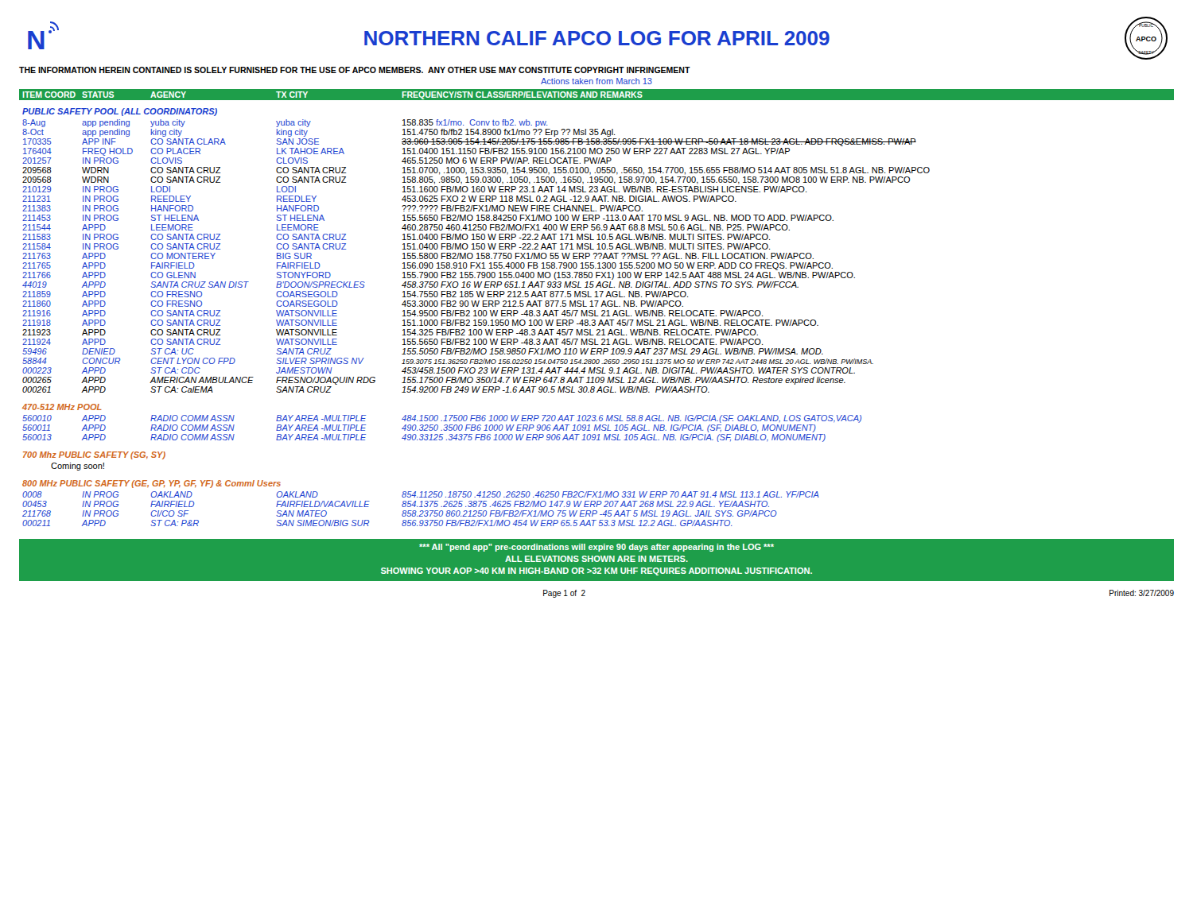N
NORTHERN CALIF APCO LOG FOR APRIL 2009
PUBLIC SAFETY APCO
THE INFORMATION HEREIN CONTAINED IS SOLELY FURNISHED FOR THE USE OF APCO MEMBERS. ANY OTHER USE MAY CONSTITUTE COPYRIGHT INFRINGEMENT
Actions taken from March 13
| ITEM COORD | STATUS | AGENCY | TX CITY | FREQUENCY/STN CLASS/ERP/ELEVATIONS AND REMARKS |
| PUBLIC SAFETY POOL (ALL COORDINATORS) |
| 8-Aug | app pending | yuba city | yuba city | 158.835 fx1/mo. Conv to fb2. wb. pw. |
| 8-Oct | app pending | king city | king city | 151.4750 fb/fb2 154.8900 fx1/mo ?? Erp ?? Msl 35 Agl. |
| 170335 | APP INF | CO SANTA CLARA | SAN JOSE | 33.960 153.905 154.145/.205/.175 155.985 FB 158.355/.995 FX1 100 W ERP -50 AAT 18 MSL 23 AGL. ADD FRQS&EMISS. PW/AP |
| 176404 | FREQ HOLD | CO PLACER | LK TAHOE AREA | 151.0400 151.1150 FB/FB2 155.9100 156.2100 MO 250 W ERP 227 AAT 2283 MSL 27 AGL. YP/AP |
| 201257 | IN PROG | CLOVIS | CLOVIS | 465.51250 MO 6 W ERP PW/AP. RELOCATE. PW/AP |
| 209568 | WDRN | CO SANTA CRUZ | CO SANTA CRUZ | 151.0700, .1000, 153.9350, 154.9500, 155.0100, .0550, .5650, 154.7700, 155.655 FB8/MO 514 AAT 805 MSL 51.8 AGL. NB. PW/APCO |
| 209568 | WDRN | CO SANTA CRUZ | CO SANTA CRUZ | 158.805, .9850, 159.0300, .1050, .1500, .1650, .19500, 158.9700, 154.7700, 155.6550, 158.7300 MO8 100 W ERP. NB. PW/APCO |
| 210129 | IN PROG | LODI | LODI | 151.1600 FB/MO 160 W ERP 23.1 AAT 14 MSL 23 AGL. WB/NB. RE-ESTABLISH LICENSE. PW/APCO. |
| 211231 | IN PROG | REEDLEY | REEDLEY | 453.0625 FXO 2 W ERP 118 MSL 0.2 AGL -12.9 AAT. NB. DIGIAL. AWOS. PW/APCO. |
| 211383 | IN PROG | HANFORD | HANFORD | ???.???? FB/FB2/FX1/MO NEW FIRE CHANNEL. PW/APCO. |
| 211453 | IN PROG | ST HELENA | ST HELENA | 155.5650 FB2/MO 158.84250 FX1/MO 100 W ERP -113.0 AAT 170 MSL 9 AGL. NB. MOD TO ADD. PW/APCO. |
| 211544 | APPD | LEEMORE | LEEMORE | 460.28750 460.41250 FB2/MO/FX1 400 W ERP 56.9 AAT 68.8 MSL 50.6 AGL. NB. P25. PW/APCO. |
| 211583 | IN PROG | CO SANTA CRUZ | CO SANTA CRUZ | 151.0400 FB/MO 150 W ERP -22.2 AAT 171 MSL 10.5 AGL.WB/NB. MULTI SITES. PW/APCO. |
| 211584 | IN PROG | CO SANTA CRUZ | CO SANTA CRUZ | 151.0400 FB/MO 150 W ERP -22.2 AAT 171 MSL 10.5 AGL.WB/NB. MULTI SITES. PW/APCO. |
| 211763 | APPD | CO MONTEREY | BIG SUR | 155.5800 FB2/MO 158.7750 FX1/MO 55 W ERP ??AAT ??MSL ?? AGL. NB. FILL LOCATION. PW/APCO. |
| 211765 | APPD | FAIRFIELD | FAIRFIELD | 156.090 158.910 FX1 155.4000 FB 158.7900 155.1300 155.5200 MO 50 W ERP. ADD CO FREQS. PW/APCO. |
| 211766 | APPD | CO GLENN | STONYFORD | 155.7900 FB2 155.7900 155.0400 MO (153.7850 FX1) 100 W ERP 142.5 AAT 488 MSL 24 AGL. WB/NB. PW/APCO. |
| 44019 | APPD | SANTA CRUZ SAN DIST | B'DOON/SPRECKLES | 458.3750 FXO 16 W ERP 651.1 AAT 933 MSL 15 AGL. NB. DIGITAL. ADD STNS TO SYS. PW/FCCA. |
| 211859 | APPD | CO FRESNO | COARSEGOLD | 154.7550 FB2 185 W ERP 212.5 AAT 877.5 MSL 17 AGL. NB. PW/APCO. |
| 211860 | APPD | CO FRESNO | COARSEGOLD | 453.3000 FB2 90 W ERP 212.5 AAT 877.5 MSL 17 AGL. NB. PW/APCO. |
| 211916 | APPD | CO SANTA CRUZ | WATSONVILLE | 154.9500 FB/FB2 100 W ERP -48.3 AAT 45/7 MSL 21 AGL. WB/NB. RELOCATE. PW/APCO. |
| 211918 | APPD | CO SANTA CRUZ | WATSONVILLE | 151.1000 FB/FB2 159.1950 MO 100 W ERP -48.3 AAT 45/7 MSL 21 AGL. WB/NB. RELOCATE. PW/APCO. |
| 211923 | APPD | CO SANTA CRUZ | WATSONVILLE | 154.325 FB/FB2 100 W ERP -48.3 AAT 45/7 MSL 21 AGL. WB/NB. RELOCATE. PW/APCO. |
| 211924 | APPD | CO SANTA CRUZ | WATSONVILLE | 155.5650 FB/FB2 100 W ERP -48.3 AAT 45/7 MSL 21 AGL. WB/NB. RELOCATE. PW/APCO. |
| 59496 | DENIED | ST CA: UC | SANTA CRUZ | 155.5050 FB/FB2/MO 158.9850 FX1/MO 110 W ERP 109.9 AAT 237 MSL 29 AGL. WB/NB. PW/IMSA. MOD. |
| 58844 | CONCUR | CENT LYON CO FPD | SILVER SPRINGS NV | 159.3075 151.36250 FB2/MO 156.02250 154.04750 154.2800 .2650 .2950 151.1375 MO 50 W ERP 742 AAT 2448 MSL 20 AGL. WB/NB. PW/IMSA. |
| 000223 | APPD | ST CA: CDC | JAMESTOWN | 453/458.1500 FXO 23 W ERP 131.4 AAT 444.4 MSL 9.1 AGL. NB. DIGITAL. PW/AASHTO. WATER SYS CONTROL. |
| 000265 | APPD | AMERICAN AMBULANCE | FRESNO/JOAQUIN RDG | 155.17500 FB/MO 350/14.7 W ERP 647.8 AAT 1109 MSL 12 AGL. WB/NB. PW/AASHTO. Restore expired license. |
| 000261 | APPD | ST CA: CalEMA | SANTA CRUZ | 154.9200 FB 249 W ERP -1.6 AAT 90.5 MSL 30.8 AGL. WB/NB. PW/AASHTO. |
| 470-512 MHz POOL |
| 560010 | APPD | RADIO COMM ASSN | BAY AREA -MULTIPLE | 484.1500 .17500 FB6 1000 W ERP 720 AAT 1023.6 MSL 58.8 AGL. NB. IG/PCIA.(SF. OAKLAND, LOS GATOS,VACA) |
| 560011 | APPD | RADIO COMM ASSN | BAY AREA -MULTIPLE | 490.3250 .3500 FB6 1000 W ERP 906 AAT 1091 MSL 105 AGL. NB. IG/PCIA. (SF, DIABLO, MONUMENT) |
| 560013 | APPD | RADIO COMM ASSN | BAY AREA -MULTIPLE | 490.33125 .34375 FB6 1000 W ERP 906 AAT 1091 MSL 105 AGL. NB. IG/PCIA. (SF, DIABLO, MONUMENT) |
| 700 Mhz PUBLIC SAFETY (SG, SY) |
| Coming soon! |
| 800 MHz PUBLIC SAFETY (GE, GP, YP, GF, YF) & Comml Users |
| 0008 | IN PROG | OAKLAND | OAKLAND | 854.11250 .18750 .41250 .26250 .46250 FB2C/FX1/MO 331 W ERP 70 AAT 91.4 MSL 113.1 AGL. YF/PCIA |
| 00453 | IN PROG | FAIRFIELD | FAIRFIELD/VACAVILLE | 854.1375 .2625 .3875 .4625 FB2/MO 147.9 W ERP 207 AAT 268 MSL 22.9 AGL. YE/AASHTO. |
| 211768 | IN PROG | CI/CO SF | SAN MATEO | 858.23750 860.21250 FB/FB2/FX1/MO 75 W ERP -45 AAT 5 MSL 19 AGL. JAIL SYS. GP/APCO |
| 000211 | APPD | ST CA: P&R | SAN SIMEON/BIG SUR | 856.93750 FB/FB2/FX1/MO 454 W ERP 65.5 AAT 53.3 MSL 12.2 AGL. GP/AASHTO. |
*** All "pend app" pre-coordinations will expire 90 days after appearing in the LOG ***
ALL ELEVATIONS SHOWN ARE IN METERS.
SHOWING YOUR AOP >40 KM IN HIGH-BAND OR >32 KM UHF REQUIRES ADDITIONAL JUSTIFICATION.
Page 1 of 2
Printed: 3/27/2009